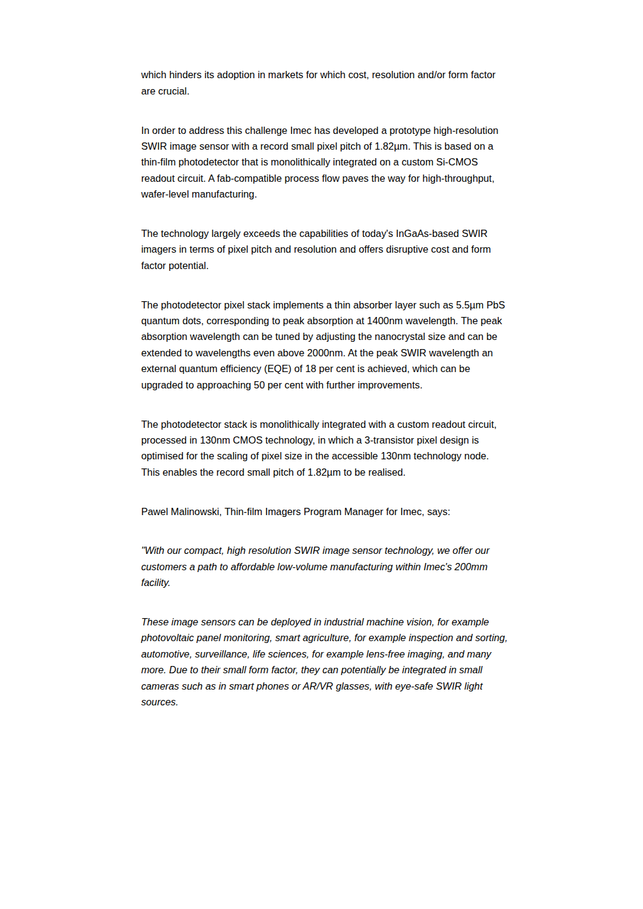which hinders its adoption in markets for which cost, resolution and/or form factor are crucial.
In order to address this challenge Imec has developed a prototype high-resolution SWIR image sensor with a record small pixel pitch of 1.82µm. This is based on a thin-film photodetector that is monolithically integrated on a custom Si-CMOS readout circuit. A fab-compatible process flow paves the way for high-throughput, wafer-level manufacturing.
The technology largely exceeds the capabilities of today's InGaAs-based SWIR imagers in terms of pixel pitch and resolution and offers disruptive cost and form factor potential.
The photodetector pixel stack implements a thin absorber layer such as 5.5µm PbS quantum dots, corresponding to peak absorption at 1400nm wavelength. The peak absorption wavelength can be tuned by adjusting the nanocrystal size and can be extended to wavelengths even above 2000nm. At the peak SWIR wavelength an external quantum efficiency (EQE) of 18 per cent is achieved, which can be upgraded to approaching 50 per cent with further improvements.
The photodetector stack is monolithically integrated with a custom readout circuit, processed in 130nm CMOS technology, in which a 3-transistor pixel design is optimised for the scaling of pixel size in the accessible 130nm technology node. This enables the record small pitch of 1.82µm to be realised.
Pawel Malinowski, Thin-film Imagers Program Manager for Imec, says:
"With our compact, high resolution SWIR image sensor technology, we offer our customers a path to affordable low-volume manufacturing within Imec's 200mm facility.
These image sensors can be deployed in industrial machine vision, for example photovoltaic panel monitoring, smart agriculture, for example inspection and sorting, automotive, surveillance, life sciences, for example lens-free imaging, and many more. Due to their small form factor, they can potentially be integrated in small cameras such as in smart phones or AR/VR glasses, with eye-safe SWIR light sources.